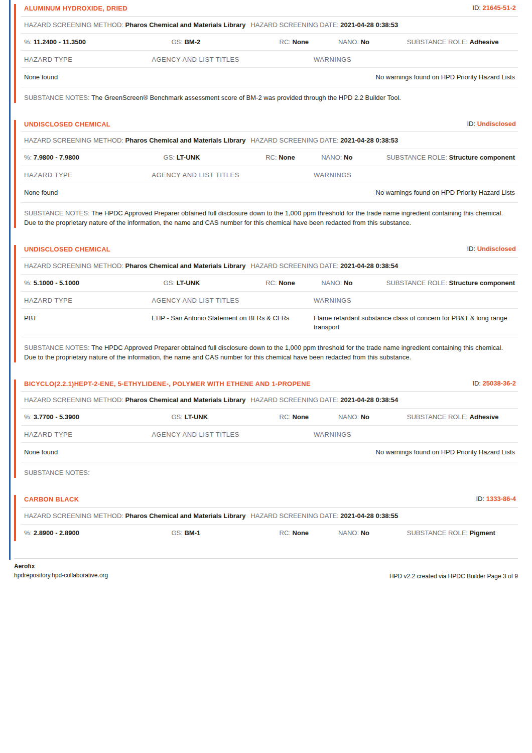ALUMINUM HYDROXIDE, DRIED
ID: 21645-51-2
HAZARD SCREENING METHOD: Pharos Chemical and Materials Library
HAZARD SCREENING DATE: 2021-04-28 0:38:53
%: 11.2400 - 11.3500
GS: BM-2
RC: None
NANO: No
SUBSTANCE ROLE: Adhesive
HAZARD TYPE
AGENCY AND LIST TITLES
WARNINGS
None found
No warnings found on HPD Priority Hazard Lists
SUBSTANCE NOTES: The GreenScreen® Benchmark assessment score of BM-2 was provided through the HPD 2.2 Builder Tool.
UNDISCLOSED CHEMICAL
ID: Undisclosed
HAZARD SCREENING METHOD: Pharos Chemical and Materials Library
HAZARD SCREENING DATE: 2021-04-28 0:38:53
%: 7.9800 - 7.9800
GS: LT-UNK
RC: None
NANO: No
SUBSTANCE ROLE: Structure component
HAZARD TYPE
AGENCY AND LIST TITLES
WARNINGS
None found
No warnings found on HPD Priority Hazard Lists
SUBSTANCE NOTES: The HPDC Approved Preparer obtained full disclosure down to the 1,000 ppm threshold for the trade name ingredient containing this chemical. Due to the proprietary nature of the information, the name and CAS number for this chemical have been redacted from this substance.
UNDISCLOSED CHEMICAL
ID: Undisclosed
HAZARD SCREENING METHOD: Pharos Chemical and Materials Library
HAZARD SCREENING DATE: 2021-04-28 0:38:54
%: 5.1000 - 5.1000
GS: LT-UNK
RC: None
NANO: No
SUBSTANCE ROLE: Structure component
HAZARD TYPE
AGENCY AND LIST TITLES
WARNINGS
PBT
EHP - San Antonio Statement on BFRs & CFRs
Flame retardant substance class of concern for PB&T & long range transport
SUBSTANCE NOTES: The HPDC Approved Preparer obtained full disclosure down to the 1,000 ppm threshold for the trade name ingredient containing this chemical. Due to the proprietary nature of the information, the name and CAS number for this chemical have been redacted from this substance.
BICYCLO(2.2.1)HEPT-2-ENE, 5-ETHYLIDENE-, POLYMER WITH ETHENE AND 1-PROPENE
ID: 25038-36-2
HAZARD SCREENING METHOD: Pharos Chemical and Materials Library
HAZARD SCREENING DATE: 2021-04-28 0:38:54
%: 3.7700 - 5.3900
GS: LT-UNK
RC: None
NANO: No
SUBSTANCE ROLE: Adhesive
HAZARD TYPE
AGENCY AND LIST TITLES
WARNINGS
None found
No warnings found on HPD Priority Hazard Lists
SUBSTANCE NOTES:
CARBON BLACK
ID: 1333-86-4
HAZARD SCREENING METHOD: Pharos Chemical and Materials Library
HAZARD SCREENING DATE: 2021-04-28 0:38:55
%: 2.8900 - 2.8900
GS: BM-1
RC: None
NANO: No
SUBSTANCE ROLE: Pigment
Aerofix
hpdrepository.hpd-collaborative.org
HPD v2.2 created via HPDC Builder Page 3 of 9